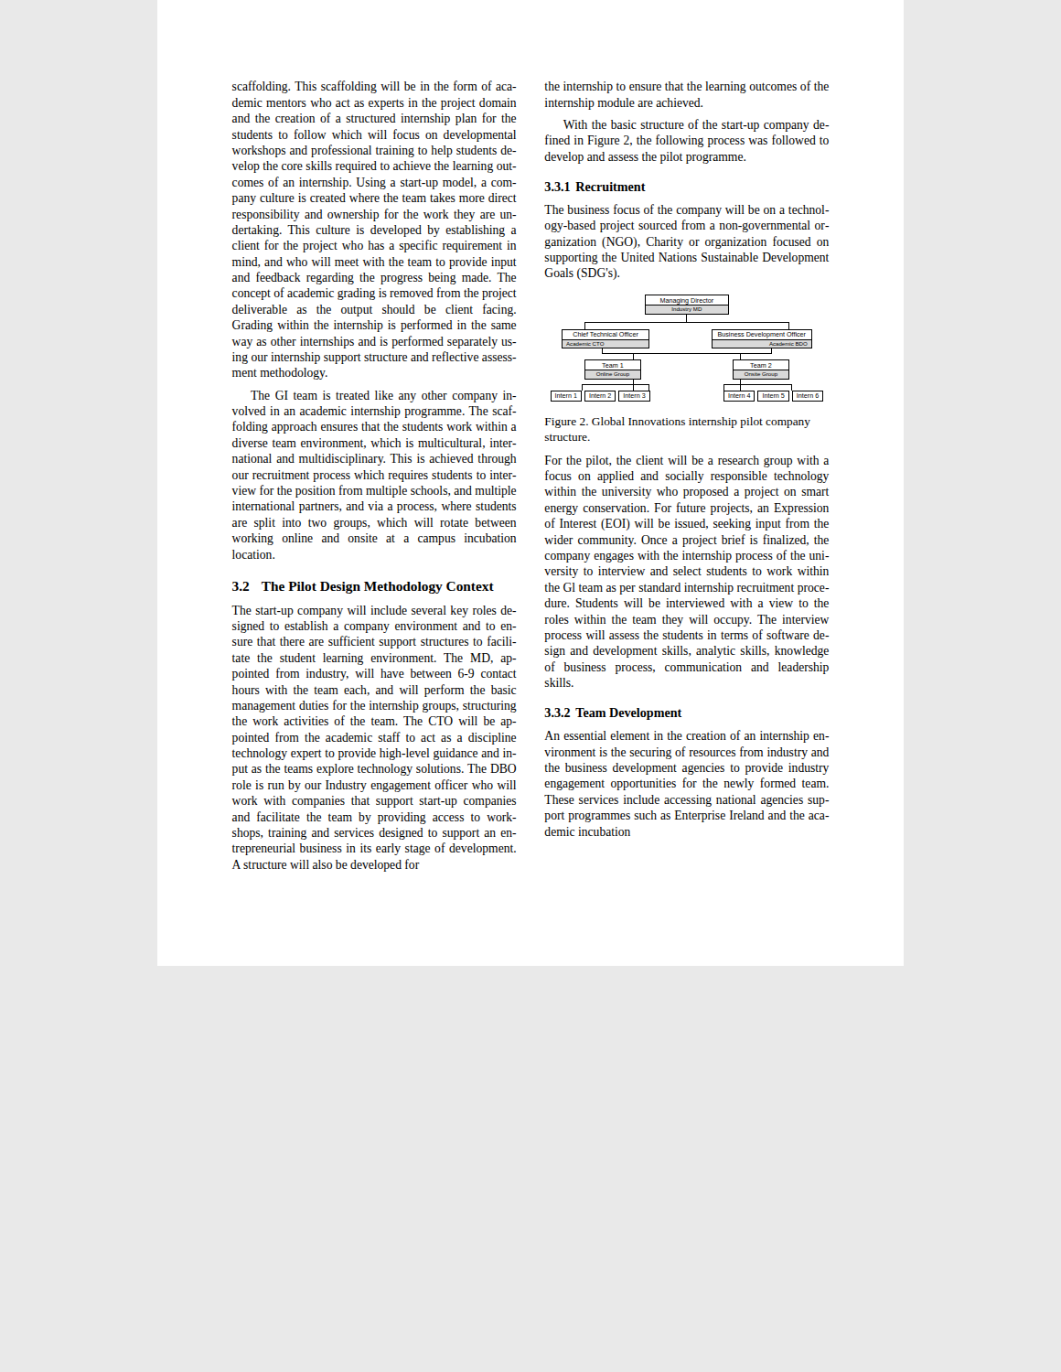scaffolding. This scaffolding will be in the form of academic mentors who act as experts in the project domain and the creation of a structured internship plan for the students to follow which will focus on developmental workshops and professional training to help students develop the core skills required to achieve the learning outcomes of an internship. Using a start-up model, a company culture is created where the team takes more direct responsibility and ownership for the work they are undertaking. This culture is developed by establishing a client for the project who has a specific requirement in mind, and who will meet with the team to provide input and feedback regarding the progress being made. The concept of academic grading is removed from the project deliverable as the output should be client facing. Grading within the internship is performed in the same way as other internships and is performed separately using our internship support structure and reflective assessment methodology.
The GI team is treated like any other company involved in an academic internship programme. The scaffolding approach ensures that the students work within a diverse team environment, which is multicultural, international and multidisciplinary. This is achieved through our recruitment process which requires students to interview for the position from multiple schools, and multiple international partners, and via a process, where students are split into two groups, which will rotate between working online and onsite at a campus incubation location.
3.2 The Pilot Design Methodology Context
The start-up company will include several key roles designed to establish a company environment and to ensure that there are sufficient support structures to facilitate the student learning environment. The MD, appointed from industry, will have between 6-9 contact hours with the team each, and will perform the basic management duties for the internship groups, structuring the work activities of the team. The CTO will be appointed from the academic staff to act as a discipline technology expert to provide high-level guidance and input as the teams explore technology solutions. The DBO role is run by our Industry engagement officer who will work with companies that support start-up companies and facilitate the team by providing access to workshops, training and services designed to support an entrepreneurial business in its early stage of development. A structure will also be developed for
the internship to ensure that the learning outcomes of the internship module are achieved.
With the basic structure of the start-up company defined in Figure 2, the following process was followed to develop and assess the pilot programme.
3.3.1 Recruitment
The business focus of the company will be on a technology-based project sourced from a non-governmental organization (NGO), Charity or organization focused on supporting the United Nations Sustainable Development Goals (SDG's).
Managing Director Industry MD
Chief Technical Officer Academic CTO Business Development Officer Academic BDO
Team 1 Online Group Team 2 Onsite Group
Intern 1 Intern 2 Intern 3 Intern 4 Intern 5 Intern 6
Figure 2. Global Innovations internship pilot company structure.
For the pilot, the client will be a research group with a focus on applied and socially responsible technology within the university who proposed a project on smart energy conservation. For future projects, an Expression of Interest (EOI) will be issued, seeking input from the wider community. Once a project brief is finalized, the company engages with the internship process of the university to interview and select students to work within the Gl team as per standard internship recruitment procedure. Students will be interviewed with a view to the roles within the team they will occupy. The interview process will assess the students in terms of software design and development skills, analytic skills, knowledge of business process, communication and leadership skills.
3.3.2 Team Development
An essential element in the creation of an internship environment is the securing of resources from industry and the business development agencies to provide industry engagement opportunities for the newly formed team. These services include accessing national agencies support programmes such as Enterprise Ireland and the academic incubation